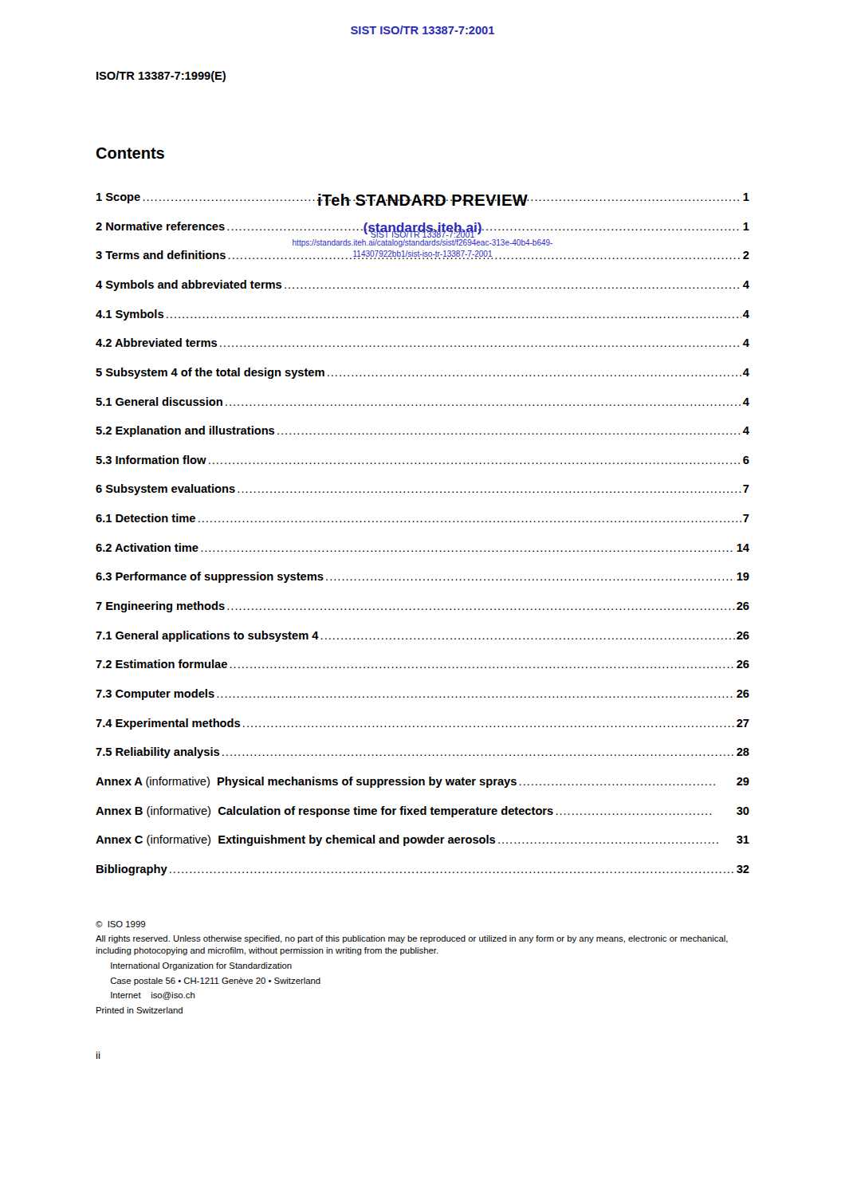SIST ISO/TR 13387-7:2001
ISO/TR 13387-7:1999(E)
Contents
1 Scope.................................................................................................................................................................. 1
2 Normative references................................................................................................................................. 1
3 Terms and definitions................................................................................................................................. 2
4 Symbols and abbreviated terms................................................................................................................... 4
4.1 Symbols.............................................................................................................................................................. 4
4.2 Abbreviated terms................................................................................................................................... 4
5 Subsystem 4 of the total design system......................................................................................................... 4
5.1 General discussion................................................................................................................................... 4
5.2 Explanation and illustrations....................................................................................................................... 4
5.3 Information flow....................................................................................................................................... 6
6 Subsystem evaluations............................................................................................................................... 7
6.1 Detection time.......................................................................................................................................... 7
6.2 Activation time......................................................................................................................................... 14
6.3 Performance of suppression systems......................................................................................................... 19
7 Engineering methods.................................................................................................................................. 26
7.1 General applications to subsystem 4.......................................................................................................... 26
7.2 Estimation formulae................................................................................................................................. 26
7.3 Computer models.................................................................................................................................... 26
7.4 Experimental methods.............................................................................................................................. 27
7.5 Reliability analysis.................................................................................................................................... 28
Annex A (informative) Physical mechanisms of suppression by water sprays................................................. 29
Annex B (informative) Calculation of response time for fixed temperature detectors....................................... 30
Annex C (informative) Extinguishment by chemical and powder aerosols....................................................... 31
Bibliography.............................................................................................................................................................. 32
iTeh STANDARD PREVIEW
(standards.iteh.ai)
SIST ISO/TR 13387-7:2001
https://standards.iteh.ai/catalog/standards/sist/f2694eac-313e-40b4-b649-
114307922bb1/sist-iso-tr-13387-7-2001
© ISO 1999
All rights reserved. Unless otherwise specified, no part of this publication may be reproduced or utilized in any form or by any means, electronic or mechanical, including photocopying and microfilm, without permission in writing from the publisher.
International Organization for Standardization
Case postale 56 • CH-1211 Genève 20 • Switzerland
Internet iso@iso.ch
Printed in Switzerland
ii